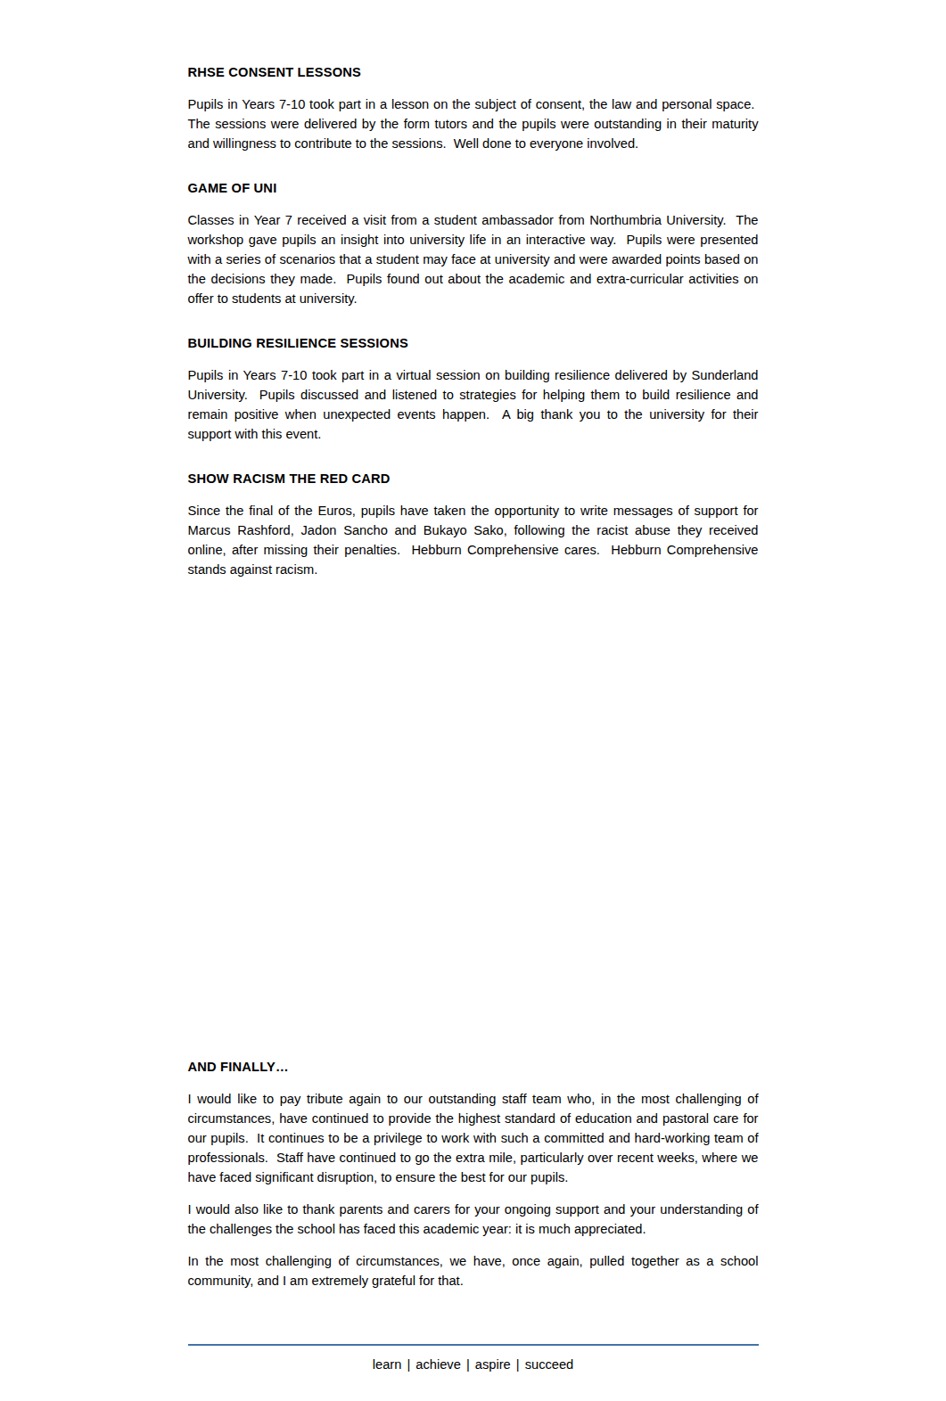RHSE Consent Lessons
Pupils in Years 7-10 took part in a lesson on the subject of consent, the law and personal space. The sessions were delivered by the form tutors and the pupils were outstanding in their maturity and willingness to contribute to the sessions. Well done to everyone involved.
Game of Uni
Classes in Year 7 received a visit from a student ambassador from Northumbria University. The workshop gave pupils an insight into university life in an interactive way. Pupils were presented with a series of scenarios that a student may face at university and were awarded points based on the decisions they made. Pupils found out about the academic and extra-curricular activities on offer to students at university.
Building Resilience Sessions
Pupils in Years 7-10 took part in a virtual session on building resilience delivered by Sunderland University. Pupils discussed and listened to strategies for helping them to build resilience and remain positive when unexpected events happen. A big thank you to the university for their support with this event.
Show Racism the Red Card
Since the final of the Euros, pupils have taken the opportunity to write messages of support for Marcus Rashford, Jadon Sancho and Bukayo Sako, following the racist abuse they received online, after missing their penalties. Hebburn Comprehensive cares. Hebburn Comprehensive stands against racism.
And Finally…
I would like to pay tribute again to our outstanding staff team who, in the most challenging of circumstances, have continued to provide the highest standard of education and pastoral care for our pupils. It continues to be a privilege to work with such a committed and hard-working team of professionals. Staff have continued to go the extra mile, particularly over recent weeks, where we have faced significant disruption, to ensure the best for our pupils.
I would also like to thank parents and carers for your ongoing support and your understanding of the challenges the school has faced this academic year: it is much appreciated.
In the most challenging of circumstances, we have, once again, pulled together as a school community, and I am extremely grateful for that.
learn | achieve | aspire | succeed